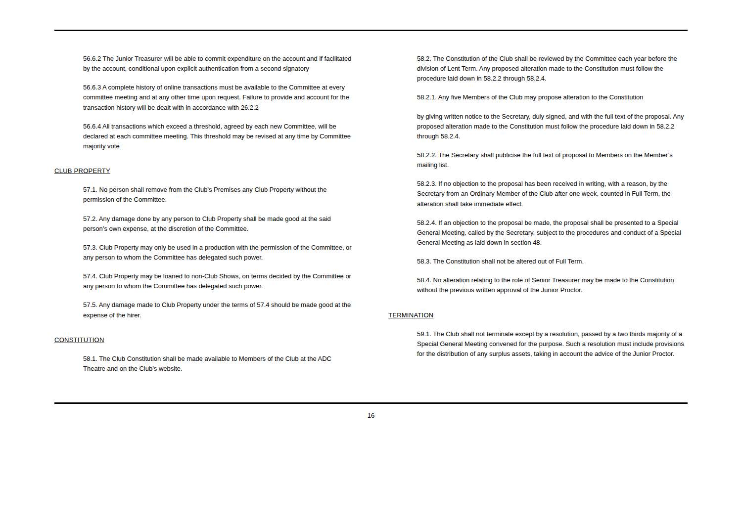56.6.2 The Junior Treasurer will be able to commit expenditure on the account and if facilitated by the account, conditional upon explicit authentication from a second signatory
56.6.3 A complete history of online transactions must be available to the Committee at every committee meeting and at any other time upon request. Failure to provide and account for the transaction history will be dealt with in accordance with 26.2.2
56.6.4 All transactions which exceed a threshold, agreed by each new Committee, will be declared at each committee meeting. This threshold may be revised at any time by Committee majority vote
Club Property
57.1. No person shall remove from the Club's Premises any Club Property without the permission of the Committee.
57.2. Any damage done by any person to Club Property shall be made good at the said person’s own expense, at the discretion of the Committee.
57.3. Club Property may only be used in a production with the permission of the Committee, or any person to whom the Committee has delegated such power.
57.4. Club Property may be loaned to non-Club Shows, on terms decided by the Committee or any person to whom the Committee has delegated such power.
57.5. Any damage made to Club Property under the terms of 57.4 should be made good at the expense of the hirer.
Constitution
58.1. The Club Constitution shall be made available to Members of the Club at the ADC Theatre and on the Club’s website.
58.2. The Constitution of the Club shall be reviewed by the Committee each year before the division of Lent Term. Any proposed alteration made to the Constitution must follow the procedure laid down in 58.2.2 through 58.2.4.
58.2.1. Any five Members of the Club may propose alteration to the Constitution
by giving written notice to the Secretary, duly signed, and with the full text of the proposal. Any proposed alteration made to the Constitution must follow the procedure laid down in 58.2.2 through 58.2.4.
58.2.2. The Secretary shall publicise the full text of proposal to Members on the Member’s mailing list.
58.2.3. If no objection to the proposal has been received in writing, with a reason, by the Secretary from an Ordinary Member of the Club after one week, counted in Full Term, the alteration shall take immediate effect.
58.2.4. If an objection to the proposal be made, the proposal shall be presented to a Special General Meeting, called by the Secretary, subject to the procedures and conduct of a Special General Meeting as laid down in section 48.
58.3. The Constitution shall not be altered out of Full Term.
58.4. No alteration relating to the role of Senior Treasurer may be made to the Constitution without the previous written approval of the Junior Proctor.
Termination
59.1. The Club shall not terminate except by a resolution, passed by a two thirds majority of a Special General Meeting convened for the purpose. Such a resolution must include provisions for the distribution of any surplus assets, taking in account the advice of the Junior Proctor.
16